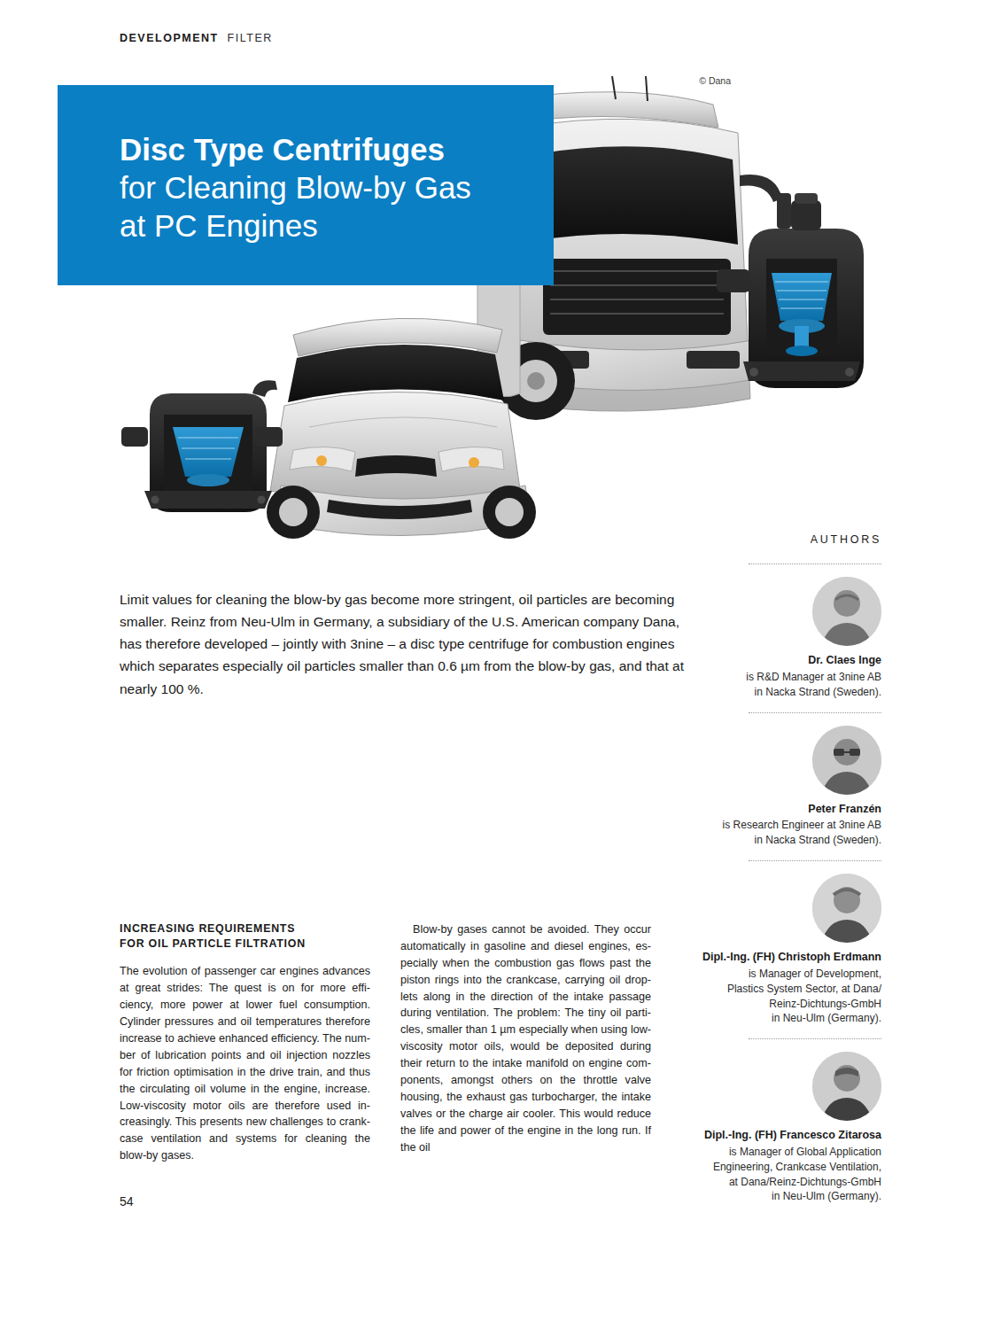DEVELOPMENT FILTER
© Dana
Disc Type Centrifugesfor Cleaning Blow-by Gas
at PC Engines
Limit values for cleaning the blow-by gas become more stringent, oil particles are becoming smaller. Reinz from Neu-Ulm in Germany, a subsidiary of the U.S. American company Dana, has therefore developed – jointly with 3nine – a disc type centrifuge for combustion engines which separates especially oil particles smaller than 0.6 µm from the blow-by gas, and that at nearly 100 %.
AUTHORS
Dr. Claes Inge
is R&D Manager at 3nine AB
in Nacka Strand (Sweden).
Peter Franzén
is Research Engineer at 3nine AB
in Nacka Strand (Sweden).
Dipl.-Ing. (FH) Christoph Erdmann
is Manager of Development,
Plastics System Sector, at Dana/
Reinz-Dichtungs-GmbH
in Neu-Ulm (Germany).
Dipl.-Ing. (FH) Francesco Zitarosa
is Manager of Global Application
Engineering, Crankcase Ventilation,
at Dana/Reinz-Dichtungs-GmbH
in Neu-Ulm (Germany).
INCREASING REQUIREMENTS
FOR OIL PARTICLE FILTRATION
The evolution of passenger car engines advances at great strides: The quest is on for more efficiency, more power at lower fuel consumption. Cylinder pressures and oil temperatures therefore increase to achieve enhanced efficiency. The number of lubrication points and oil injection nozzles for friction optimisation in the drive train, and thus the circulating oil volume in the engine, increase. Low-viscosity motor oils are therefore used increasingly. This presents new challenges to crankcase ventilation and systems for cleaning the blow-by gases.
Blow-by gases cannot be avoided. They occur automatically in gasoline and diesel engines, especially when the combustion gas flows past the piston rings into the crankcase, carrying oil droplets along in the direction of the intake passage during ventilation. The problem: The tiny oil particles, smaller than 1 µm especially when using low-viscosity motor oils, would be deposited during their return to the intake manifold on engine components, amongst others on the throttle valve housing, the exhaust gas turbocharger, the intake valves or the charge air cooler. This would reduce the life and power of the engine in the long run. If the oil
54